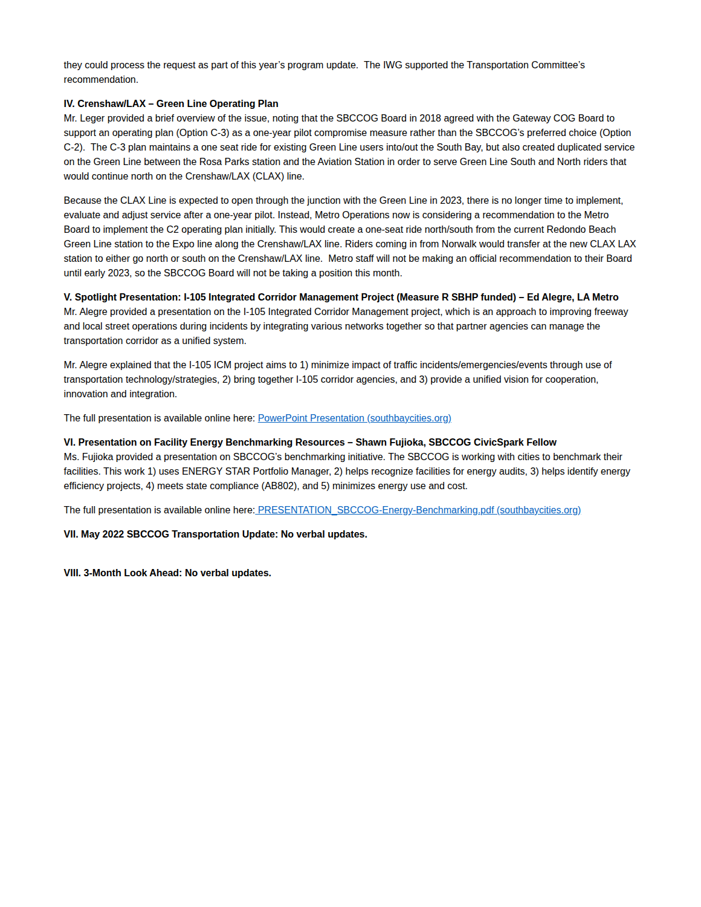they could process the request as part of this year’s program update. The IWG supported the Transportation Committee’s recommendation.
IV. Crenshaw/LAX – Green Line Operating Plan
Mr. Leger provided a brief overview of the issue, noting that the SBCCOG Board in 2018 agreed with the Gateway COG Board to support an operating plan (Option C-3) as a one-year pilot compromise measure rather than the SBCCOG’s preferred choice (Option C-2). The C-3 plan maintains a one seat ride for existing Green Line users into/out the South Bay, but also created duplicated service on the Green Line between the Rosa Parks station and the Aviation Station in order to serve Green Line South and North riders that would continue north on the Crenshaw/LAX (CLAX) line.
Because the CLAX Line is expected to open through the junction with the Green Line in 2023, there is no longer time to implement, evaluate and adjust service after a one-year pilot. Instead, Metro Operations now is considering a recommendation to the Metro Board to implement the C2 operating plan initially. This would create a one-seat ride north/south from the current Redondo Beach Green Line station to the Expo line along the Crenshaw/LAX line. Riders coming in from Norwalk would transfer at the new CLAX LAX station to either go north or south on the Crenshaw/LAX line. Metro staff will not be making an official recommendation to their Board until early 2023, so the SBCCOG Board will not be taking a position this month.
V. Spotlight Presentation: I-105 Integrated Corridor Management Project (Measure R SBHP funded) – Ed Alegre, LA Metro
Mr. Alegre provided a presentation on the I-105 Integrated Corridor Management project, which is an approach to improving freeway and local street operations during incidents by integrating various networks together so that partner agencies can manage the transportation corridor as a unified system.
Mr. Alegre explained that the I-105 ICM project aims to 1) minimize impact of traffic incidents/emergencies/events through use of transportation technology/strategies, 2) bring together I-105 corridor agencies, and 3) provide a unified vision for cooperation, innovation and integration.
The full presentation is available online here: PowerPoint Presentation (southbaycities.org)
VI. Presentation on Facility Energy Benchmarking Resources – Shawn Fujioka, SBCCOG CivicSpark Fellow
Ms. Fujioka provided a presentation on SBCCOG’s benchmarking initiative. The SBCCOG is working with cities to benchmark their facilities. This work 1) uses ENERGY STAR Portfolio Manager, 2) helps recognize facilities for energy audits, 3) helps identify energy efficiency projects, 4) meets state compliance (AB802), and 5) minimizes energy use and cost.
The full presentation is available online here: PRESENTATION_SBCCOG-Energy-Benchmarking.pdf (southbaycities.org)
VII. May 2022 SBCCOG Transportation Update: No verbal updates.
VIII. 3-Month Look Ahead: No verbal updates.